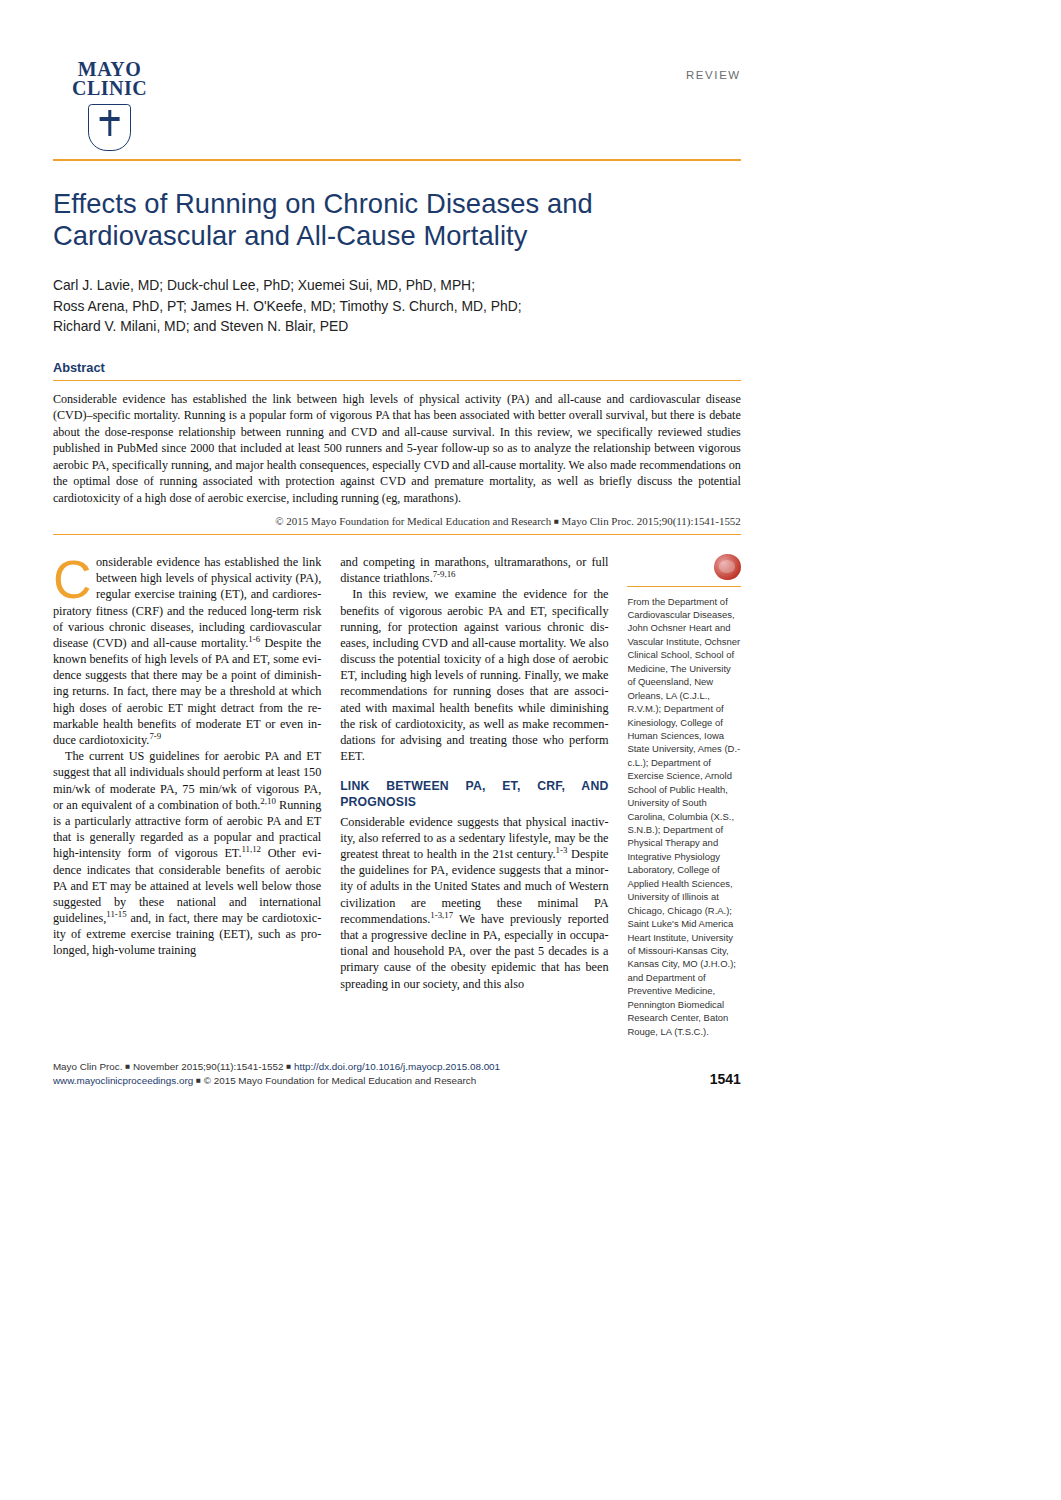MAYO CLINIC
REVIEW
Effects of Running on Chronic Diseases and
Cardiovascular and All-Cause Mortality
Carl J. Lavie, MD; Duck-chul Lee, PhD; Xuemei Sui, MD, PhD, MPH;
Ross Arena, PhD, PT; James H. O'Keefe, MD; Timothy S. Church, MD, PhD;
Richard V. Milani, MD; and Steven N. Blair, PED
Abstract
Considerable evidence has established the link between high levels of physical activity (PA) and all-cause and cardiovascular disease (CVD)–specific mortality. Running is a popular form of vigorous PA that has been associated with better overall survival, but there is debate about the dose-response relationship between running and CVD and all-cause survival. In this review, we specifically reviewed studies published in PubMed since 2000 that included at least 500 runners and 5-year follow-up so as to analyze the relationship between vigorous aerobic PA, specifically running, and major health consequences, especially CVD and all-cause mortality. We also made recommendations on the optimal dose of running associated with protection against CVD and premature mortality, as well as briefly discuss the potential cardiotoxicity of a high dose of aerobic exercise, including running (eg, marathons).
© 2015 Mayo Foundation for Medical Education and Research ■ Mayo Clin Proc. 2015;90(11):1541-1552
Considerable evidence has established the link between high levels of physical activity (PA), regular exercise training (ET), and cardiorespiratory fitness (CRF) and the reduced long-term risk of various chronic diseases, including cardiovascular disease (CVD) and all-cause mortality.1-6 Despite the known benefits of high levels of PA and ET, some evidence suggests that there may be a point of diminishing returns. In fact, there may be a threshold at which high doses of aerobic ET might detract from the remarkable health benefits of moderate ET or even induce cardiotoxicity.7-9
The current US guidelines for aerobic PA and ET suggest that all individuals should perform at least 150 min/wk of moderate PA, 75 min/wk of vigorous PA, or an equivalent of a combination of both.2,10 Running is a particularly attractive form of aerobic PA and ET that is generally regarded as a popular and practical high-intensity form of vigorous ET.11,12 Other evidence indicates that considerable benefits of aerobic PA and ET may be attained at levels well below those suggested by these national and international guidelines,11-15 and, in fact, there may be cardiotoxicity of extreme exercise training (EET), such as prolonged, high-volume training
and competing in marathons, ultramarathons, or full distance triathlons.7-9,16
In this review, we examine the evidence for the benefits of vigorous aerobic PA and ET, specifically running, for protection against various chronic diseases, including CVD and all-cause mortality. We also discuss the potential toxicity of a high dose of aerobic ET, including high levels of running. Finally, we make recommendations for running doses that are associated with maximal health benefits while diminishing the risk of cardiotoxicity, as well as make recommendations for advising and treating those who perform EET.
Link Between PA, ET, CRF, and Prognosis
Considerable evidence suggests that physical inactivity, also referred to as a sedentary lifestyle, may be the greatest threat to health in the 21st century.1-3 Despite the guidelines for PA, evidence suggests that a minority of adults in the United States and much of Western civilization are meeting these minimal PA recommendations.1-3,17 We have previously reported that a progressive decline in PA, especially in occupational and household PA, over the past 5 decades is a primary cause of the obesity epidemic that has been spreading in our society, and this also
From the Department of Cardiovascular Diseases, John Ochsner Heart and Vascular Institute, Ochsner Clinical School, School of Medicine, The University of Queensland, New Orleans, LA (C.J.L., R.V.M.); Department of Kinesiology, College of Human Sciences, Iowa State University, Ames (D.-c.L.); Department of Exercise Science, Arnold School of Public Health, University of South Carolina, Columbia (X.S., S.N.B.); Department of Physical Therapy and Integrative Physiology Laboratory, College of Applied Health Sciences, University of Illinois at Chicago, Chicago (R.A.); Saint Luke's Mid America Heart Institute, University of Missouri-Kansas City, Kansas City, MO (J.H.O.); and Department of Preventive Medicine, Pennington Biomedical Research Center, Baton Rouge, LA (T.S.C.).
Mayo Clin Proc. ■ November 2015;90(11):1541-1552 ■ http://dx.doi.org/10.1016/j.mayocp.2015.08.001
www.mayoclinicproceedings.org ■ © 2015 Mayo Foundation for Medical Education and Research
1541